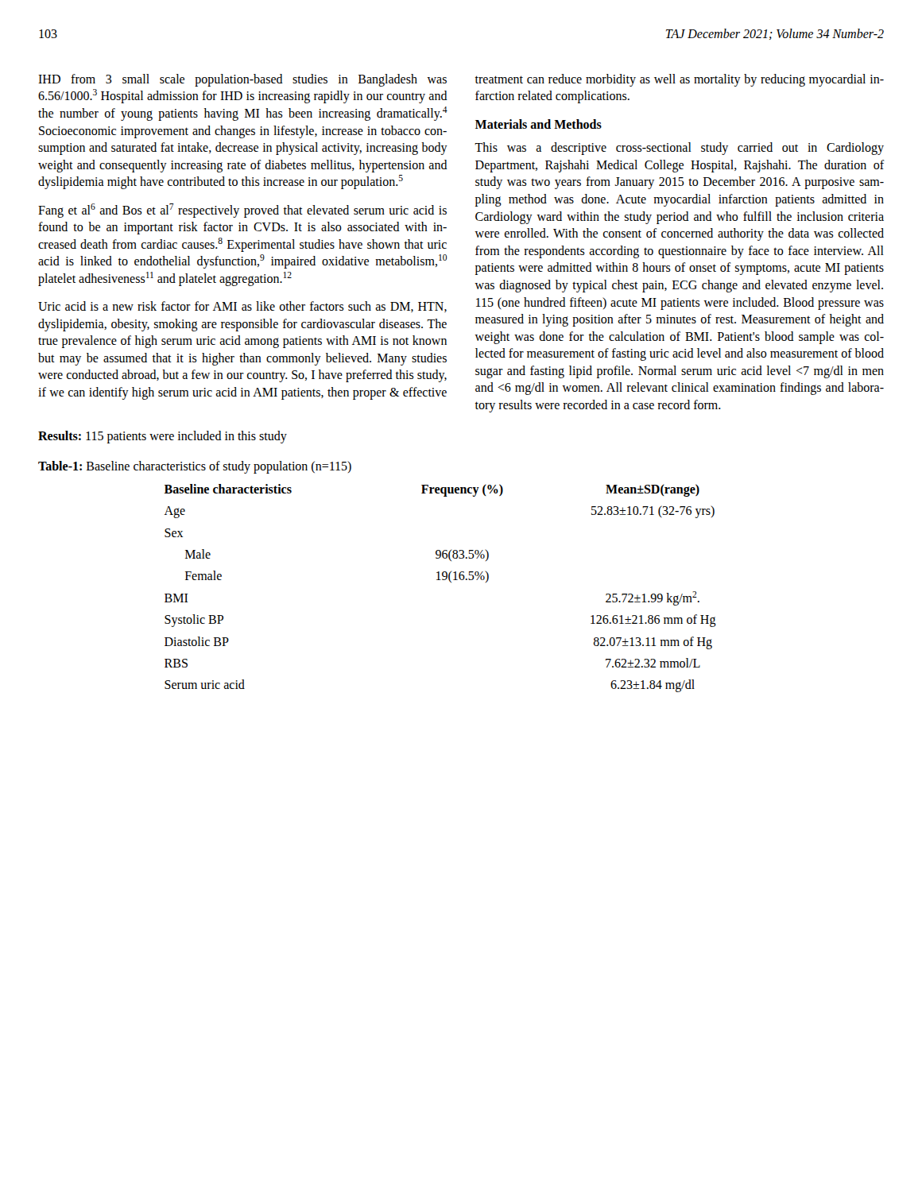103 TAJ December 2021; Volume 34 Number-2
IHD from 3 small scale population-based studies in Bangladesh was 6.56/1000.3 Hospital admission for IHD is increasing rapidly in our country and the number of young patients having MI has been increasing dramatically.4 Socioeconomic improvement and changes in lifestyle, increase in tobacco consumption and saturated fat intake, decrease in physical activity, increasing body weight and consequently increasing rate of diabetes mellitus, hypertension and dyslipidemia might have contributed to this increase in our population.5
Fang et al6 and Bos et al7 respectively proved that elevated serum uric acid is found to be an important risk factor in CVDs. It is also associated with increased death from cardiac causes.8 Experimental studies have shown that uric acid is linked to endothelial dysfunction,9 impaired oxidative metabolism,10 platelet adhesiveness11 and platelet aggregation.12
Uric acid is a new risk factor for AMI as like other factors such as DM, HTN, dyslipidemia, obesity, smoking are responsible for cardiovascular diseases. The true prevalence of high serum uric acid among patients with AMI is not known but may be assumed that it is higher than commonly believed. Many studies were conducted abroad, but a few in our country. So, I have preferred this study, if we can identify high serum uric acid in AMI patients, then proper & effective treatment can reduce morbidity as well as mortality by reducing myocardial infarction related complications.
Materials and Methods
This was a descriptive cross-sectional study carried out in Cardiology Department, Rajshahi Medical College Hospital, Rajshahi. The duration of study was two years from January 2015 to December 2016. A purposive sampling method was done. Acute myocardial infarction patients admitted in Cardiology ward within the study period and who fulfill the inclusion criteria were enrolled. With the consent of concerned authority the data was collected from the respondents according to questionnaire by face to face interview. All patients were admitted within 8 hours of onset of symptoms, acute MI patients was diagnosed by typical chest pain, ECG change and elevated enzyme level. 115 (one hundred fifteen) acute MI patients were included. Blood pressure was measured in lying position after 5 minutes of rest. Measurement of height and weight was done for the calculation of BMI. Patient's blood sample was collected for measurement of fasting uric acid level and also measurement of blood sugar and fasting lipid profile. Normal serum uric acid level <7 mg/dl in men and <6 mg/dl in women. All relevant clinical examination findings and laboratory results were recorded in a case record form.
Results: 115 patients were included in this study
Table-1: Baseline characteristics of study population (n=115)
| Baseline characteristics | Frequency (%) | Mean±SD(range) |
| --- | --- | --- |
| Age | | 52.83±10.71 (32-76 yrs) |
| Sex | | |
| Male | 96(83.5%) | |
| Female | 19(16.5%) | |
| BMI | | 25.72±1.99 kg/m 2 . |
| Systolic BP | | 126.61±21.86 mm of Hg |
| Diastolic BP | | 82.07±13.11 mm of Hg |
| RBS | | 7.62±2.32 mmol/L |
| Serum uric acid | | 6.23±1.84 mg/dl |